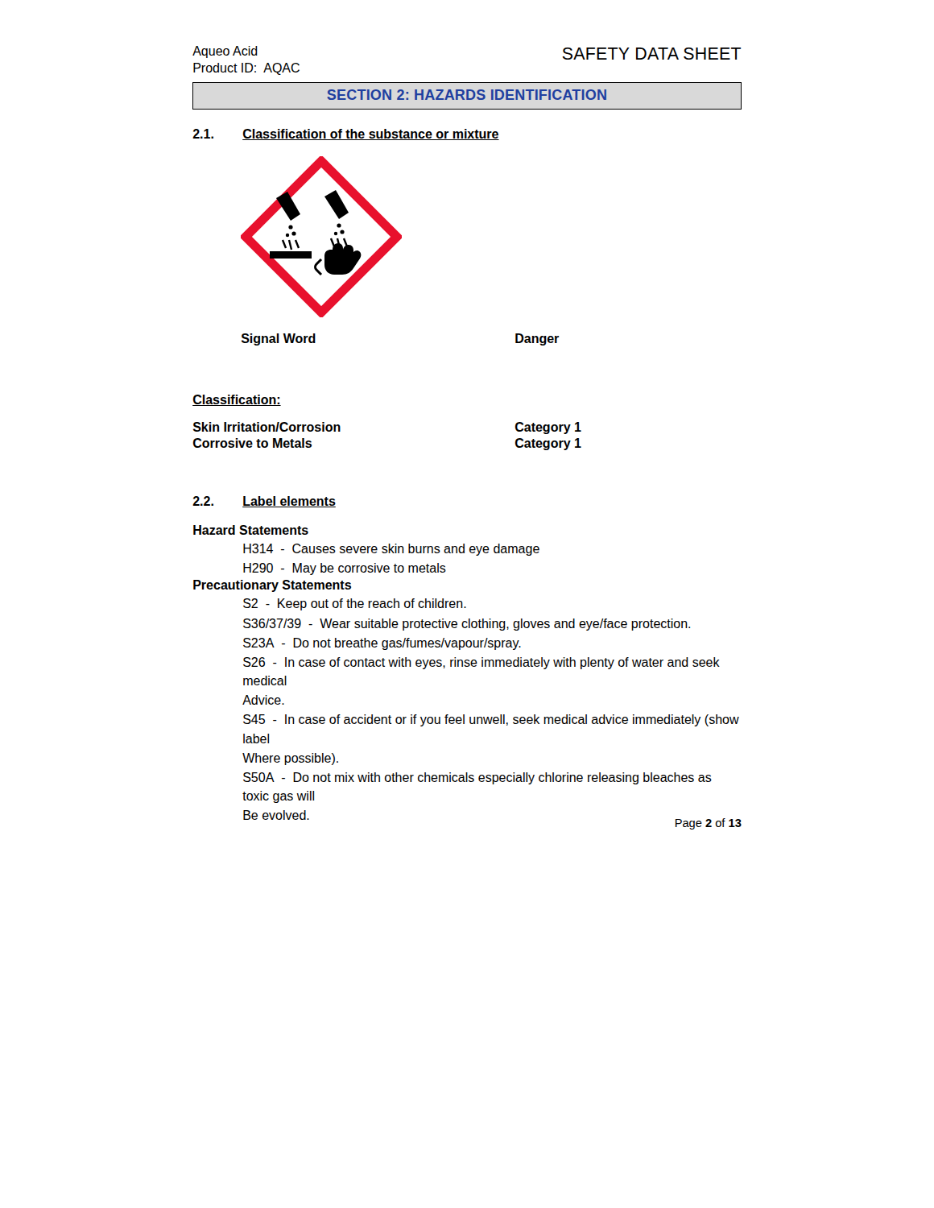Aqueo Acid
Product ID: AQAC
SAFETY DATA SHEET
SECTION 2: HAZARDS IDENTIFICATION
2.1. Classification of the substance or mixture
Signal Word Danger
Classification:
| Skin Irritation/Corrosion | Category 1 |
| Corrosive to Metals | Category 1 |
2.2. Label elements
Hazard Statements
H314 - Causes severe skin burns and eye damage
H290 - May be corrosive to metals
Precautionary Statements
S2 - Keep out of the reach of children.
S36/37/39 - Wear suitable protective clothing, gloves and eye/face protection.
S23A - Do not breathe gas/fumes/vapour/spray.
S26 - In case of contact with eyes, rinse immediately with plenty of water and seek medical
Advice.
S45 - In case of accident or if you feel unwell, seek medical advice immediately (show label
Where possible).
S50A - Do not mix with other chemicals especially chlorine releasing bleaches as toxic gas will
Be evolved.
Page 2 of 13